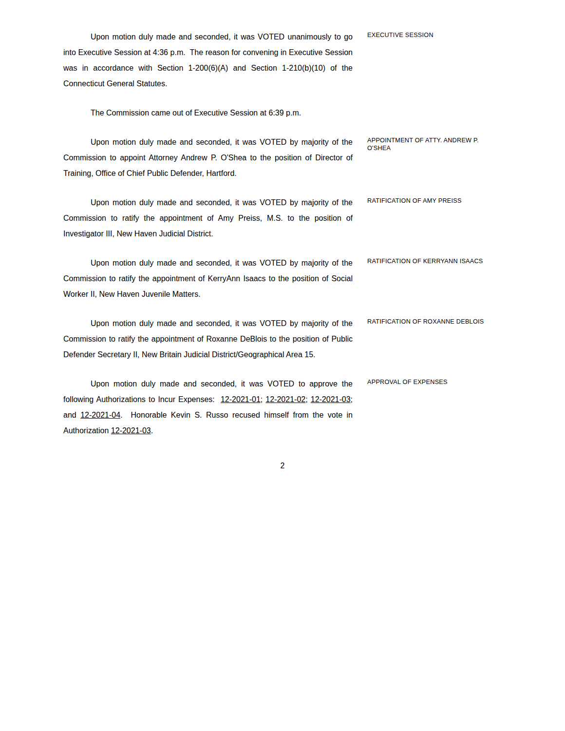Upon motion duly made and seconded, it was VOTED unanimously to go into Executive Session at 4:36 p.m. The reason for convening in Executive Session was in accordance with Section 1-200(6)(A) and Section 1-210(b)(10) of the Connecticut General Statutes.
Executive Session
The Commission came out of Executive Session at 6:39 p.m.
Upon motion duly made and seconded, it was VOTED by majority of the Commission to appoint Attorney Andrew P. O'Shea to the position of Director of Training, Office of Chief Public Defender, Hartford.
Appointment of Atty. Andrew P. O'Shea
Upon motion duly made and seconded, it was VOTED by majority of the Commission to ratify the appointment of Amy Preiss, M.S. to the position of Investigator III, New Haven Judicial District.
Ratification of Amy Preiss
Upon motion duly made and seconded, it was VOTED by majority of the Commission to ratify the appointment of KerryAnn Isaacs to the position of Social Worker II, New Haven Juvenile Matters.
Ratification of KerryAnn Isaacs
Upon motion duly made and seconded, it was VOTED by majority of the Commission to ratify the appointment of Roxanne DeBlois to the position of Public Defender Secretary II, New Britain Judicial District/Geographical Area 15.
Ratification of Roxanne DeBlois
Upon motion duly made and seconded, it was VOTED to approve the following Authorizations to Incur Expenses: 12-2021-01; 12-2021-02; 12-2021-03; and 12-2021-04. Honorable Kevin S. Russo recused himself from the vote in Authorization 12-2021-03.
Approval of Expenses
2